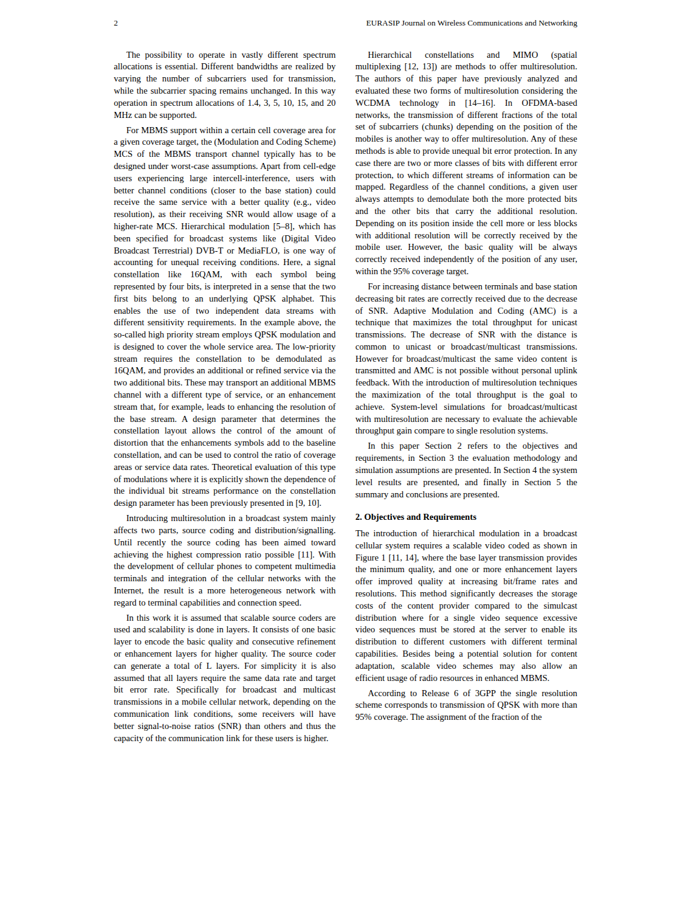2 EURASIP Journal on Wireless Communications and Networking
The possibility to operate in vastly different spectrum allocations is essential. Different bandwidths are realized by varying the number of subcarriers used for transmission, while the subcarrier spacing remains unchanged. In this way operation in spectrum allocations of 1.4, 3, 5, 10, 15, and 20 MHz can be supported.
For MBMS support within a certain cell coverage area for a given coverage target, the (Modulation and Coding Scheme) MCS of the MBMS transport channel typically has to be designed under worst-case assumptions. Apart from cell-edge users experiencing large intercell-interference, users with better channel conditions (closer to the base station) could receive the same service with a better quality (e.g., video resolution), as their receiving SNR would allow usage of a higher-rate MCS. Hierarchical modulation [5–8], which has been specified for broadcast systems like (Digital Video Broadcast Terrestrial) DVB-T or MediaFLO, is one way of accounting for unequal receiving conditions. Here, a signal constellation like 16QAM, with each symbol being represented by four bits, is interpreted in a sense that the two first bits belong to an underlying QPSK alphabet. This enables the use of two independent data streams with different sensitivity requirements. In the example above, the so-called high priority stream employs QPSK modulation and is designed to cover the whole service area. The low-priority stream requires the constellation to be demodulated as 16QAM, and provides an additional or refined service via the two additional bits. These may transport an additional MBMS channel with a different type of service, or an enhancement stream that, for example, leads to enhancing the resolution of the base stream. A design parameter that determines the constellation layout allows the control of the amount of distortion that the enhancements symbols add to the baseline constellation, and can be used to control the ratio of coverage areas or service data rates. Theoretical evaluation of this type of modulations where it is explicitly shown the dependence of the individual bit streams performance on the constellation design parameter has been previously presented in [9, 10].
Introducing multiresolution in a broadcast system mainly affects two parts, source coding and distribution/signalling. Until recently the source coding has been aimed toward achieving the highest compression ratio possible [11]. With the development of cellular phones to competent multimedia terminals and integration of the cellular networks with the Internet, the result is a more heterogeneous network with regard to terminal capabilities and connection speed.
In this work it is assumed that scalable source coders are used and scalability is done in layers. It consists of one basic layer to encode the basic quality and consecutive refinement or enhancement layers for higher quality. The source coder can generate a total of L layers. For simplicity it is also assumed that all layers require the same data rate and target bit error rate. Specifically for broadcast and multicast transmissions in a mobile cellular network, depending on the communication link conditions, some receivers will have better signal-to-noise ratios (SNR) than others and thus the capacity of the communication link for these users is higher.
Hierarchical constellations and MIMO (spatial multiplexing [12, 13]) are methods to offer multiresolution. The authors of this paper have previously analyzed and evaluated these two forms of multiresolution considering the WCDMA technology in [14–16]. In OFDMA-based networks, the transmission of different fractions of the total set of subcarriers (chunks) depending on the position of the mobiles is another way to offer multiresolution. Any of these methods is able to provide unequal bit error protection. In any case there are two or more classes of bits with different error protection, to which different streams of information can be mapped. Regardless of the channel conditions, a given user always attempts to demodulate both the more protected bits and the other bits that carry the additional resolution. Depending on its position inside the cell more or less blocks with additional resolution will be correctly received by the mobile user. However, the basic quality will be always correctly received independently of the position of any user, within the 95% coverage target.
For increasing distance between terminals and base station decreasing bit rates are correctly received due to the decrease of SNR. Adaptive Modulation and Coding (AMC) is a technique that maximizes the total throughput for unicast transmissions. The decrease of SNR with the distance is common to unicast or broadcast/multicast transmissions. However for broadcast/multicast the same video content is transmitted and AMC is not possible without personal uplink feedback. With the introduction of multiresolution techniques the maximization of the total throughput is the goal to achieve. System-level simulations for broadcast/multicast with multiresolution are necessary to evaluate the achievable throughput gain compare to single resolution systems.
In this paper Section 2 refers to the objectives and requirements, in Section 3 the evaluation methodology and simulation assumptions are presented. In Section 4 the system level results are presented, and finally in Section 5 the summary and conclusions are presented.
2. Objectives and Requirements
The introduction of hierarchical modulation in a broadcast cellular system requires a scalable video coded as shown in Figure 1 [11, 14], where the base layer transmission provides the minimum quality, and one or more enhancement layers offer improved quality at increasing bit/frame rates and resolutions. This method significantly decreases the storage costs of the content provider compared to the simulcast distribution where for a single video sequence excessive video sequences must be stored at the server to enable its distribution to different customers with different terminal capabilities. Besides being a potential solution for content adaptation, scalable video schemes may also allow an efficient usage of radio resources in enhanced MBMS.
According to Release 6 of 3GPP the single resolution scheme corresponds to transmission of QPSK with more than 95% coverage. The assignment of the fraction of the